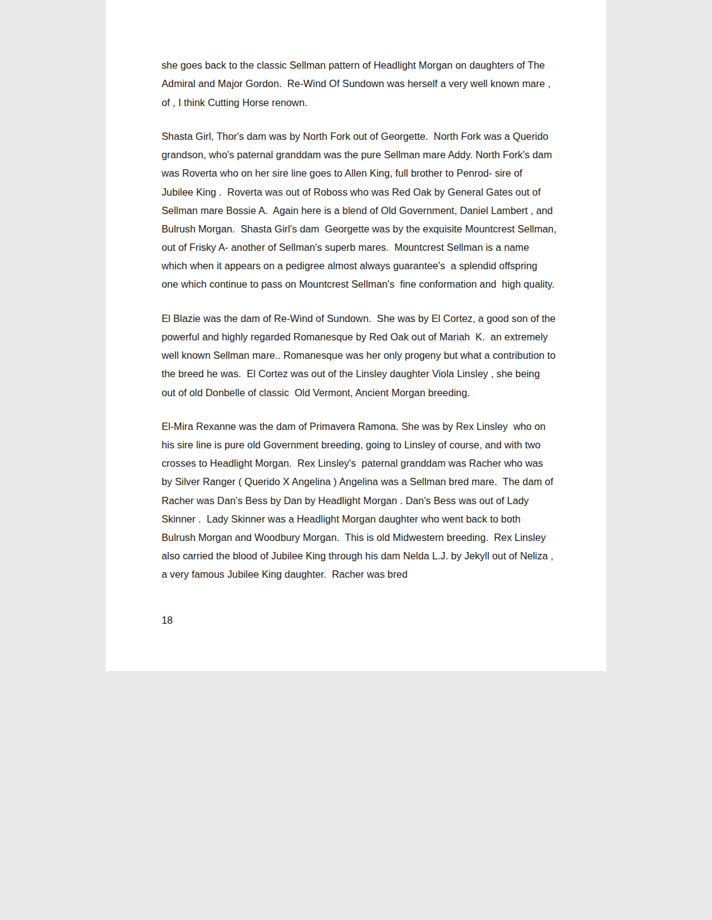she goes back to the classic Sellman pattern of Headlight Morgan on daughters of The Admiral and Major Gordon. Re-Wind Of Sundown was herself a very well known mare , of , I think Cutting Horse renown.
Shasta Girl, Thor's dam was by North Fork out of Georgette. North Fork was a Querido grandson, who's paternal granddam was the pure Sellman mare Addy. North Fork's dam was Roverta who on her sire line goes to Allen King, full brother to Penrod- sire of Jubilee King . Roverta was out of Roboss who was Red Oak by General Gates out of Sellman mare Bossie A. Again here is a blend of Old Government, Daniel Lambert , and Bulrush Morgan. Shasta Girl's dam Georgette was by the exquisite Mountcrest Sellman, out of Frisky A- another of Sellman's superb mares. Mountcrest Sellman is a name which when it appears on a pedigree almost always guarantee's a splendid offspring one which continue to pass on Mountcrest Sellman's fine conformation and high quality.
El Blazie was the dam of Re-Wind of Sundown. She was by El Cortez, a good son of the powerful and highly regarded Romanesque by Red Oak out of Mariah K. an extremely well known Sellman mare.. Romanesque was her only progeny but what a contribution to the breed he was. El Cortez was out of the Linsley daughter Viola Linsley , she being out of old Donbelle of classic Old Vermont, Ancient Morgan breeding.
El-Mira Rexanne was the dam of Primavera Ramona. She was by Rex Linsley who on his sire line is pure old Government breeding, going to Linsley of course, and with two crosses to Headlight Morgan. Rex Linsley's paternal granddam was Racher who was by Silver Ranger ( Querido X Angelina ) Angelina was a Sellman bred mare. The dam of Racher was Dan's Bess by Dan by Headlight Morgan . Dan's Bess was out of Lady Skinner . Lady Skinner was a Headlight Morgan daughter who went back to both Bulrush Morgan and Woodbury Morgan. This is old Midwestern breeding. Rex Linsley also carried the blood of Jubilee King through his dam Nelda L.J. by Jekyll out of Neliza , a very famous Jubilee King daughter. Racher was bred
18